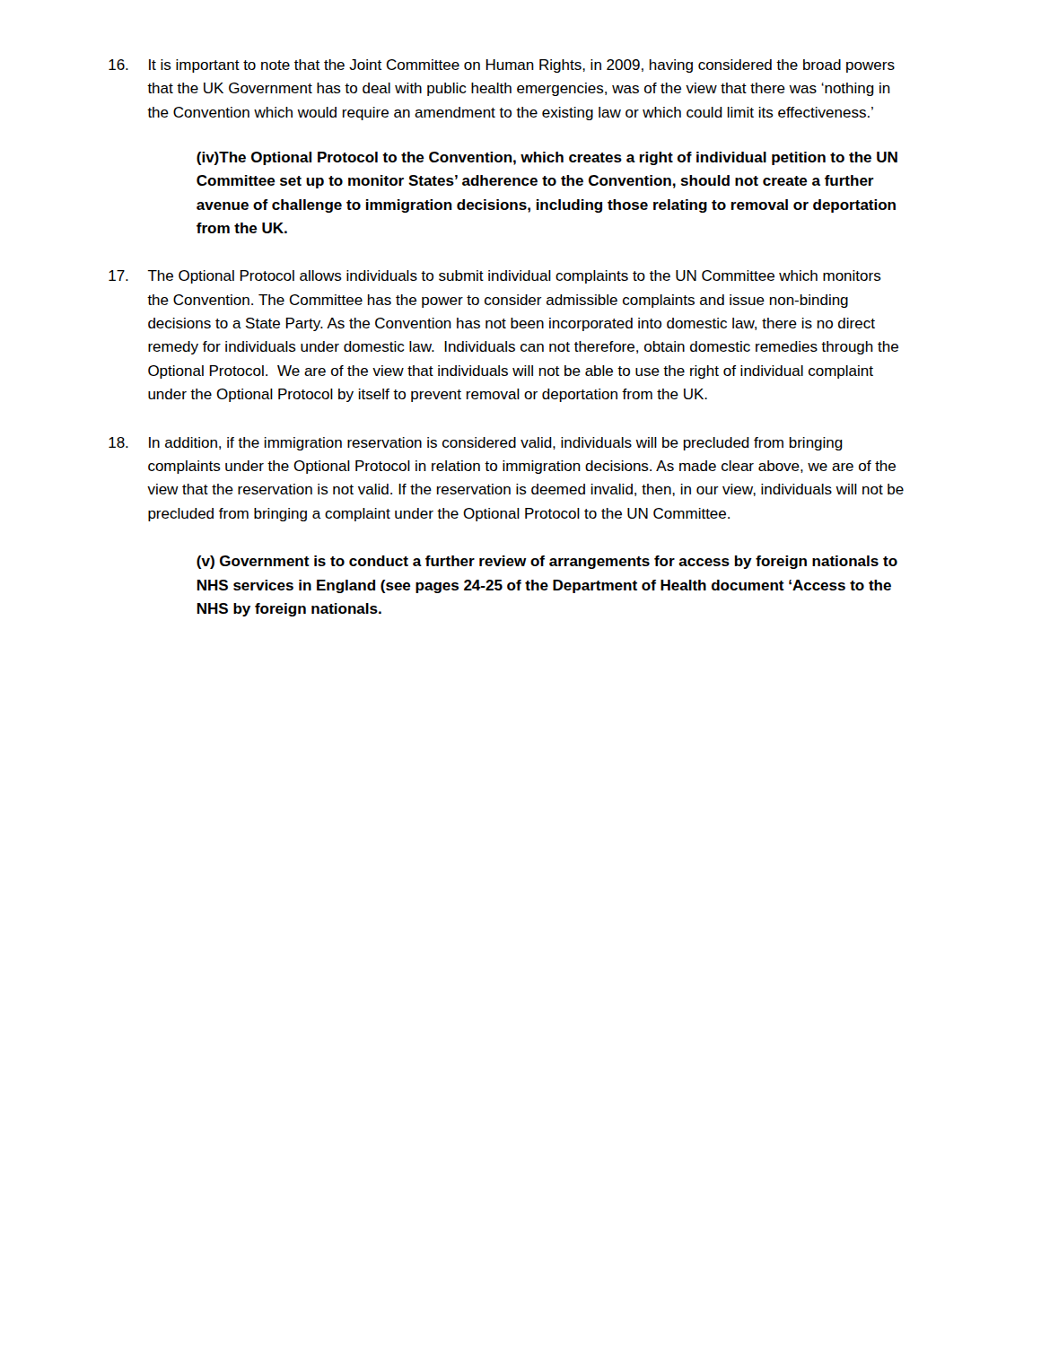It is important to note that the Joint Committee on Human Rights, in 2009, having considered the broad powers that the UK Government has to deal with public health emergencies, was of the view that there was ‘nothing in the Convention which would require an amendment to the existing law or which could limit its effectiveness.’
(iv)The Optional Protocol to the Convention, which creates a right of individual petition to the UN Committee set up to monitor States’ adherence to the Convention, should not create a further avenue of challenge to immigration decisions, including those relating to removal or deportation from the UK.
The Optional Protocol allows individuals to submit individual complaints to the UN Committee which monitors the Convention. The Committee has the power to consider admissible complaints and issue non-binding decisions to a State Party. As the Convention has not been incorporated into domestic law, there is no direct remedy for individuals under domestic law. Individuals can not therefore, obtain domestic remedies through the Optional Protocol. We are of the view that individuals will not be able to use the right of individual complaint under the Optional Protocol by itself to prevent removal or deportation from the UK.
In addition, if the immigration reservation is considered valid, individuals will be precluded from bringing complaints under the Optional Protocol in relation to immigration decisions. As made clear above, we are of the view that the reservation is not valid. If the reservation is deemed invalid, then, in our view, individuals will not be precluded from bringing a complaint under the Optional Protocol to the UN Committee.
(v) Government is to conduct a further review of arrangements for access by foreign nationals to NHS services in England (see pages 24-25 of the Department of Health document ‘Access to the NHS by foreign nationals.